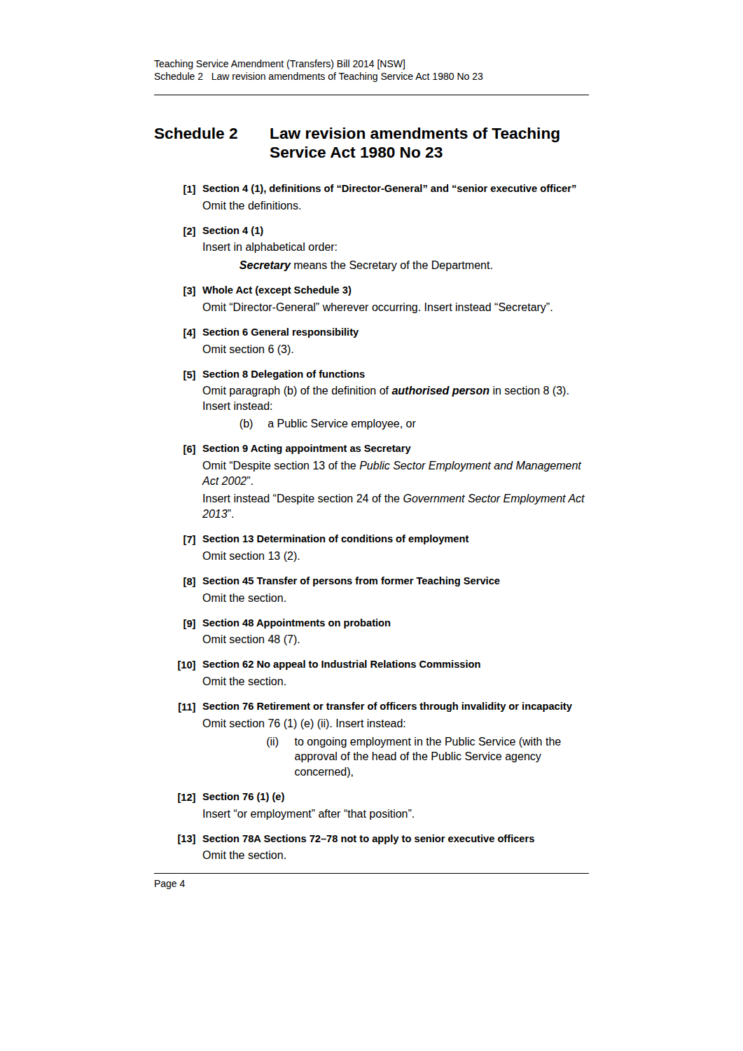Teaching Service Amendment (Transfers) Bill 2014 [NSW] Schedule 2 Law revision amendments of Teaching Service Act 1980 No 23
Schedule 2 Law revision amendments of Teaching Service Act 1980 No 23
[1]
Section 4 (1), definitions of “Director-General” and “senior executive officer”
Omit the definitions.
[2]
Section 4 (1)
Insert in alphabetical order:
Secretary means the Secretary of the Department.
[3]
Whole Act (except Schedule 3)
Omit “Director-General” wherever occurring. Insert instead “Secretary”.
[4]
Section 6 General responsibility
Omit section 6 (3).
[5]
Section 8 Delegation of functions
Omit paragraph (b) of the definition of authorised person in section 8 (3). Insert instead:
(b) a Public Service employee, or
[6]
Section 9 Acting appointment as Secretary
Omit “Despite section 13 of the Public Sector Employment and Management Act 2002”.
Insert instead “Despite section 24 of the Government Sector Employment Act 2013”.
[7]
Section 13 Determination of conditions of employment
Omit section 13 (2).
[8]
Section 45 Transfer of persons from former Teaching Service
Omit the section.
[9]
Section 48 Appointments on probation
Omit section 48 (7).
[10]
Section 62 No appeal to Industrial Relations Commission
Omit the section.
[11]
Section 76 Retirement or transfer of officers through invalidity or incapacity
Omit section 76 (1) (e) (ii). Insert instead:
(ii) to ongoing employment in the Public Service (with the approval of the head of the Public Service agency concerned),
[12]
Section 76 (1) (e)
Insert “or employment” after “that position”.
[13]
Section 78A Sections 72–78 not to apply to senior executive officers
Omit the section.
Page 4